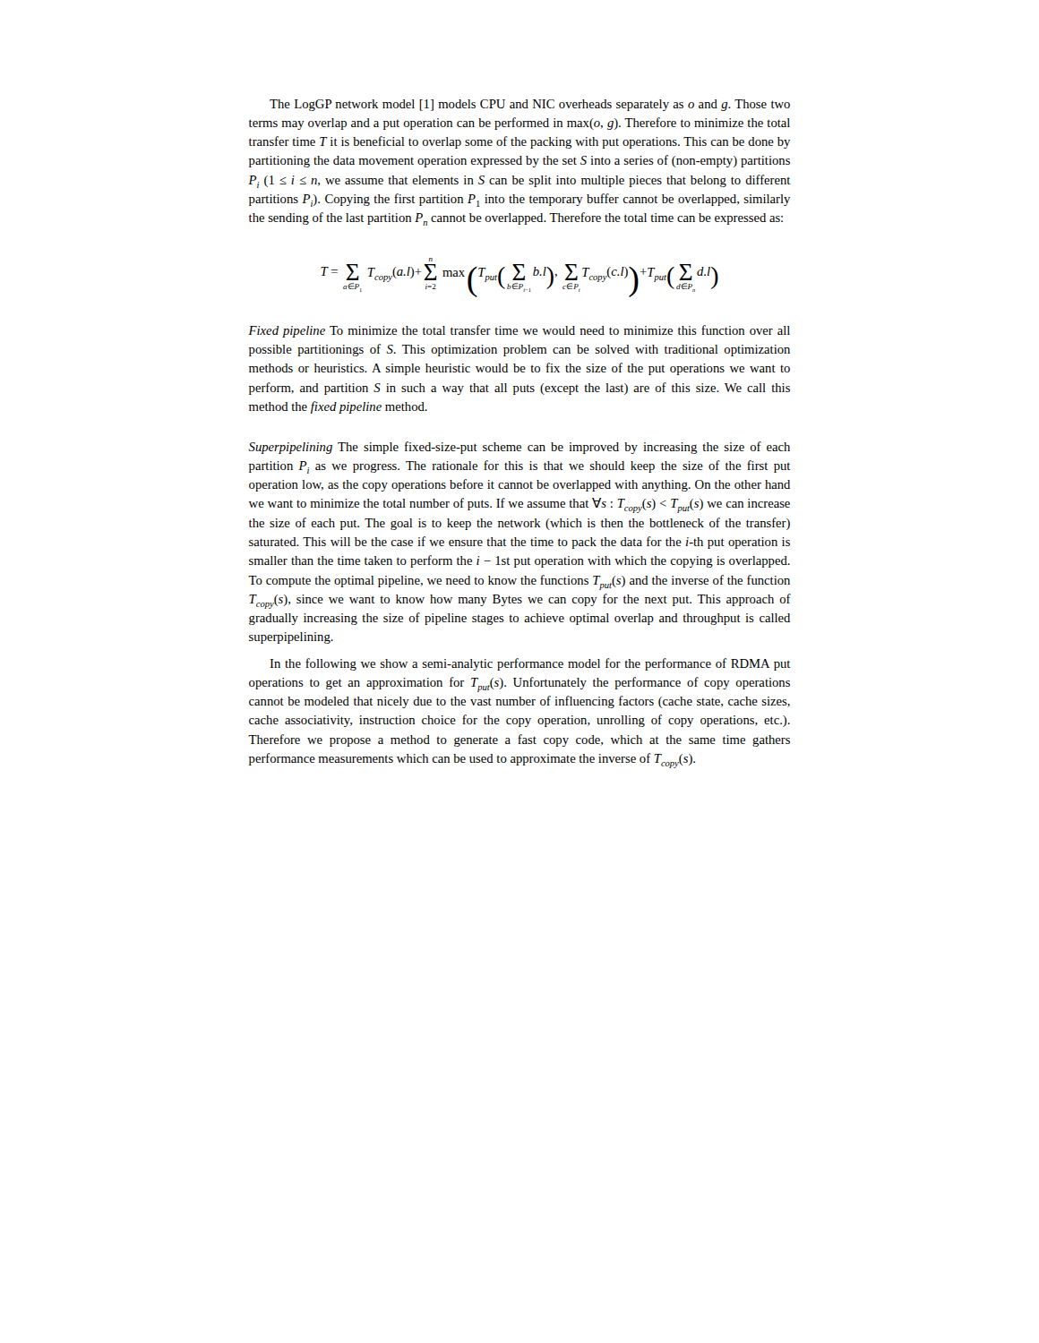The LogGP network model [1] models CPU and NIC overheads separately as o and g. Those two terms may overlap and a put operation can be performed in max(o, g). Therefore to minimize the total transfer time T it is beneficial to overlap some of the packing with put operations. This can be done by partitioning the data movement operation expressed by the set S into a series of (non-empty) partitions Pi (1 ≤ i ≤ n, we assume that elements in S can be split into multiple pieces that belong to different partitions Pi). Copying the first partition P1 into the temporary buffer cannot be overlapped, similarly the sending of the last partition Pn cannot be overlapped. Therefore the total time can be expressed as:
T = Σa∈P1 Tcopy(a.l)+nΣi=2 max(Tput( Σb∈Pi−1 b.l), Σc∈Pi Tcopy(c.l))+Tput( Σd∈Pn d.l)
Fixed pipeline To minimize the total transfer time we would need to minimize this function over all possible partitionings of S. This optimization problem can be solved with traditional optimization methods or heuristics. A simple heuristic would be to fix the size of the put operations we want to perform, and partition S in such a way that all puts (except the last) are of this size. We call this method the fixed pipeline method.
Superpipelining The simple fixed-size-put scheme can be improved by increasing the size of each partition Pi as we progress. The rationale for this is that we should keep the size of the first put operation low, as the copy operations before it cannot be overlapped with anything. On the other hand we want to minimize the total number of puts. If we assume that ∀s : Tcopy(s) < Tput(s) we can increase the size of each put. The goal is to keep the network (which is then the bottleneck of the transfer) saturated. This will be the case if we ensure that the time to pack the data for the i-th put operation is smaller than the time taken to perform the i − 1st put operation with which the copying is overlapped. To compute the optimal pipeline, we need to know the functions Tput(s) and the inverse of the function Tcopy(s), since we want to know how many Bytes we can copy for the next put. This approach of gradually increasing the size of pipeline stages to achieve optimal overlap and throughput is called superpipelining.
In the following we show a semi-analytic performance model for the performance of RDMA put operations to get an approximation for Tput(s). Unfortunately the performance of copy operations cannot be modeled that nicely due to the vast number of influencing factors (cache state, cache sizes, cache associativity, instruction choice for the copy operation, unrolling of copy operations, etc.). Therefore we propose a method to generate a fast copy code, which at the same time gathers performance measurements which can be used to approximate the inverse of Tcopy(s).